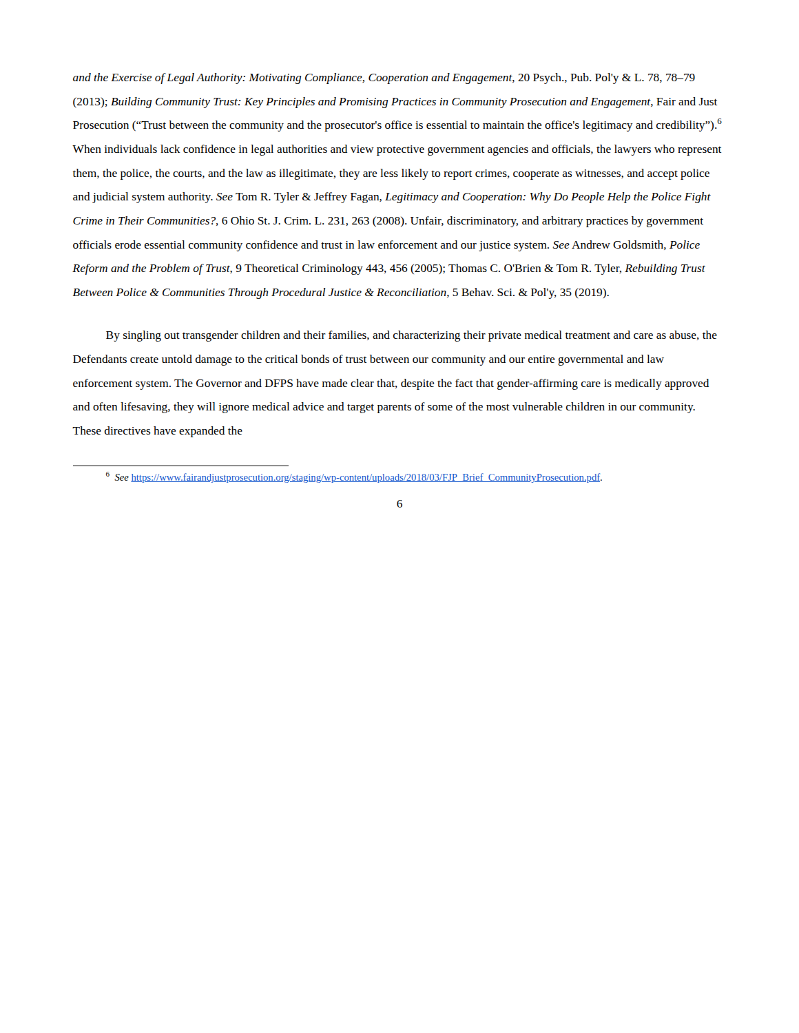and the Exercise of Legal Authority: Motivating Compliance, Cooperation and Engagement, 20 Psych., Pub. Pol'y & L. 78, 78–79 (2013); Building Community Trust: Key Principles and Promising Practices in Community Prosecution and Engagement, Fair and Just Prosecution (“Trust between the community and the prosecutor's office is essential to maintain the office's legitimacy and credibility”).6 When individuals lack confidence in legal authorities and view protective government agencies and officials, the lawyers who represent them, the police, the courts, and the law as illegitimate, they are less likely to report crimes, cooperate as witnesses, and accept police and judicial system authority. See Tom R. Tyler & Jeffrey Fagan, Legitimacy and Cooperation: Why Do People Help the Police Fight Crime in Their Communities?, 6 Ohio St. J. Crim. L. 231, 263 (2008). Unfair, discriminatory, and arbitrary practices by government officials erode essential community confidence and trust in law enforcement and our justice system. See Andrew Goldsmith, Police Reform and the Problem of Trust, 9 Theoretical Criminology 443, 456 (2005); Thomas C. O'Brien & Tom R. Tyler, Rebuilding Trust Between Police & Communities Through Procedural Justice & Reconciliation, 5 Behav. Sci. & Pol'y, 35 (2019).
By singling out transgender children and their families, and characterizing their private medical treatment and care as abuse, the Defendants create untold damage to the critical bonds of trust between our community and our entire governmental and law enforcement system. The Governor and DFPS have made clear that, despite the fact that gender-affirming care is medically approved and often lifesaving, they will ignore medical advice and target parents of some of the most vulnerable children in our community. These directives have expanded the
6 See https://www.fairandjustprosecution.org/staging/wp-content/uploads/2018/03/FJP_Brief_CommunityProsecution.pdf.
6